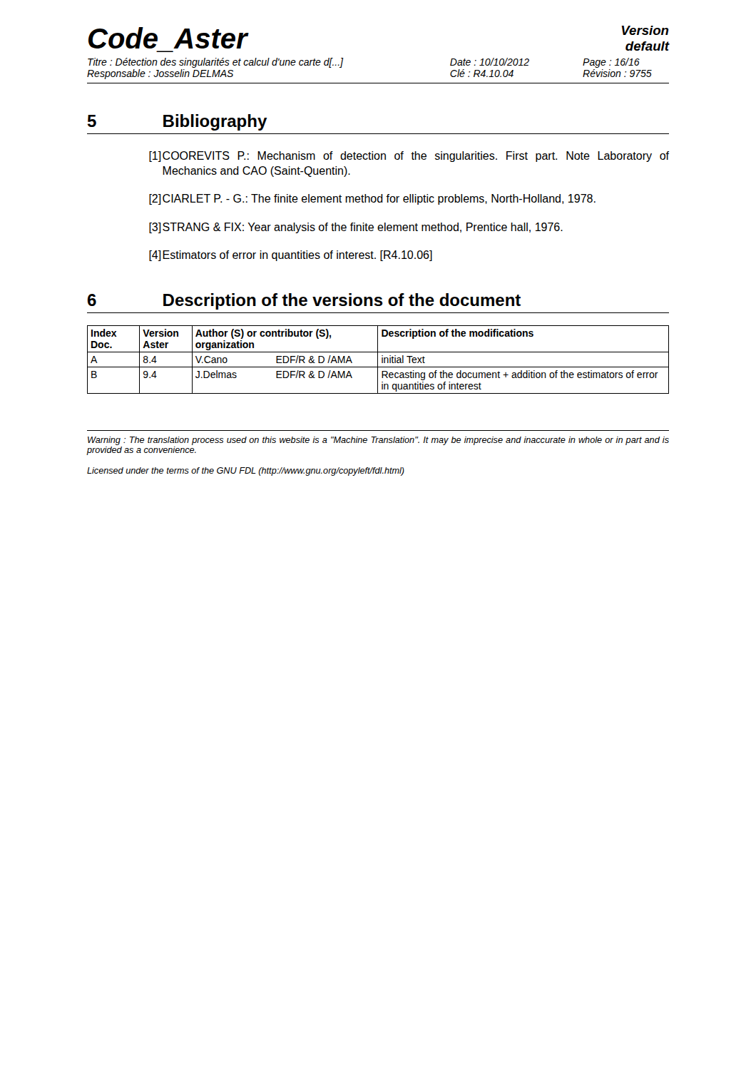Version
default
Code_Aster
Titre : Détection des singularités et calcul d'une carte d[...]
Date : 10/10/2012 Page : 16/16
Responsable : Josselin DELMAS
Clé : R4.10.04 Révision : 9755
5 Bibliography
[1] COOREVITS P.: Mechanism of detection of the singularities. First part. Note Laboratory of Mechanics and CAO (Saint-Quentin).
[2] CIARLET P. - G.: The finite element method for elliptic problems, North-Holland, 1978.
[3] STRANG & FIX: Year analysis of the finite element method, Prentice hall, 1976.
[4] Estimators of error in quantities of interest. [R4.10.06]
6 Description of the versions of the document
| Index Doc. | Version Aster | Author (S) or contributor (S), organization | Description of the modifications |
| --- | --- | --- | --- |
| A | 8.4 | V.Cano EDF/R & D /AMA | initial Text |
| B | 9.4 | J.Delmas EDF/R & D /AMA | Recasting of the document + addition of the estimators of error in quantities of interest |
Warning : The translation process used on this website is a "Machine Translation". It may be imprecise and inaccurate in whole or in part and is provided as a convenience.
Licensed under the terms of the GNU FDL (http://www.gnu.org/copyleft/fdl.html)